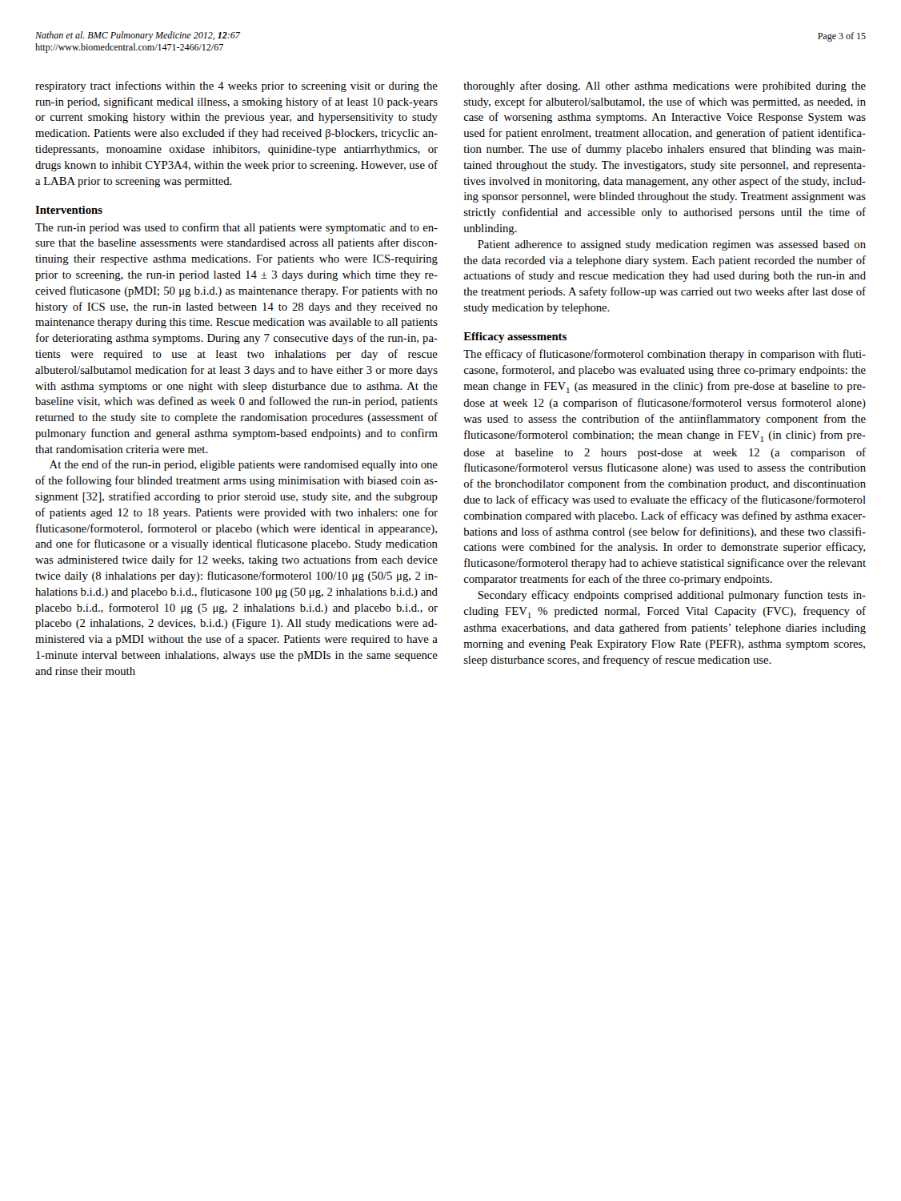Nathan et al. BMC Pulmonary Medicine 2012, 12:67
http://www.biomedcentral.com/1471-2466/12/67
Page 3 of 15
respiratory tract infections within the 4 weeks prior to screening visit or during the run-in period, significant medical illness, a smoking history of at least 10 pack-years or current smoking history within the previous year, and hypersensitivity to study medication. Patients were also excluded if they had received β-blockers, tricyclic antidepressants, monoamine oxidase inhibitors, quinidine-type antiarrhythmics, or drugs known to inhibit CYP3A4, within the week prior to screening. However, use of a LABA prior to screening was permitted.
Interventions
The run-in period was used to confirm that all patients were symptomatic and to ensure that the baseline assessments were standardised across all patients after discontinuing their respective asthma medications. For patients who were ICS-requiring prior to screening, the run-in period lasted 14 ± 3 days during which time they received fluticasone (pMDI; 50 μg b.i.d.) as maintenance therapy. For patients with no history of ICS use, the run-in lasted between 14 to 28 days and they received no maintenance therapy during this time. Rescue medication was available to all patients for deteriorating asthma symptoms. During any 7 consecutive days of the run-in, patients were required to use at least two inhalations per day of rescue albuterol/salbutamol medication for at least 3 days and to have either 3 or more days with asthma symptoms or one night with sleep disturbance due to asthma. At the baseline visit, which was defined as week 0 and followed the run-in period, patients returned to the study site to complete the randomisation procedures (assessment of pulmonary function and general asthma symptom-based endpoints) and to confirm that randomisation criteria were met.
At the end of the run-in period, eligible patients were randomised equally into one of the following four blinded treatment arms using minimisation with biased coin assignment [32], stratified according to prior steroid use, study site, and the subgroup of patients aged 12 to 18 years. Patients were provided with two inhalers: one for fluticasone/formoterol, formoterol or placebo (which were identical in appearance), and one for fluticasone or a visually identical fluticasone placebo. Study medication was administered twice daily for 12 weeks, taking two actuations from each device twice daily (8 inhalations per day): fluticasone/formoterol 100/10 μg (50/5 μg, 2 inhalations b.i.d.) and placebo b.i.d., fluticasone 100 μg (50 μg, 2 inhalations b.i.d.) and placebo b.i.d., formoterol 10 μg (5 μg, 2 inhalations b.i.d.) and placebo b.i.d., or placebo (2 inhalations, 2 devices, b.i.d.) (Figure 1). All study medications were administered via a pMDI without the use of a spacer. Patients were required to have a 1-minute interval between inhalations, always use the pMDIs in the same sequence and rinse their mouth
thoroughly after dosing. All other asthma medications were prohibited during the study, except for albuterol/salbutamol, the use of which was permitted, as needed, in case of worsening asthma symptoms. An Interactive Voice Response System was used for patient enrolment, treatment allocation, and generation of patient identification number. The use of dummy placebo inhalers ensured that blinding was maintained throughout the study. The investigators, study site personnel, and representatives involved in monitoring, data management, any other aspect of the study, including sponsor personnel, were blinded throughout the study. Treatment assignment was strictly confidential and accessible only to authorised persons until the time of unblinding.
Patient adherence to assigned study medication regimen was assessed based on the data recorded via a telephone diary system. Each patient recorded the number of actuations of study and rescue medication they had used during both the run-in and the treatment periods. A safety follow-up was carried out two weeks after last dose of study medication by telephone.
Efficacy assessments
The efficacy of fluticasone/formoterol combination therapy in comparison with fluticasone, formoterol, and placebo was evaluated using three co-primary endpoints: the mean change in FEV1 (as measured in the clinic) from pre-dose at baseline to pre-dose at week 12 (a comparison of fluticasone/formoterol versus formoterol alone) was used to assess the contribution of the antiinflammatory component from the fluticasone/formoterol combination; the mean change in FEV1 (in clinic) from pre-dose at baseline to 2 hours post-dose at week 12 (a comparison of fluticasone/formoterol versus fluticasone alone) was used to assess the contribution of the bronchodilator component from the combination product, and discontinuation due to lack of efficacy was used to evaluate the efficacy of the fluticasone/formoterol combination compared with placebo. Lack of efficacy was defined by asthma exacerbations and loss of asthma control (see below for definitions), and these two classifications were combined for the analysis. In order to demonstrate superior efficacy, fluticasone/formoterol therapy had to achieve statistical significance over the relevant comparator treatments for each of the three co-primary endpoints.
Secondary efficacy endpoints comprised additional pulmonary function tests including FEV1 % predicted normal, Forced Vital Capacity (FVC), frequency of asthma exacerbations, and data gathered from patients’ telephone diaries including morning and evening Peak Expiratory Flow Rate (PEFR), asthma symptom scores, sleep disturbance scores, and frequency of rescue medication use.